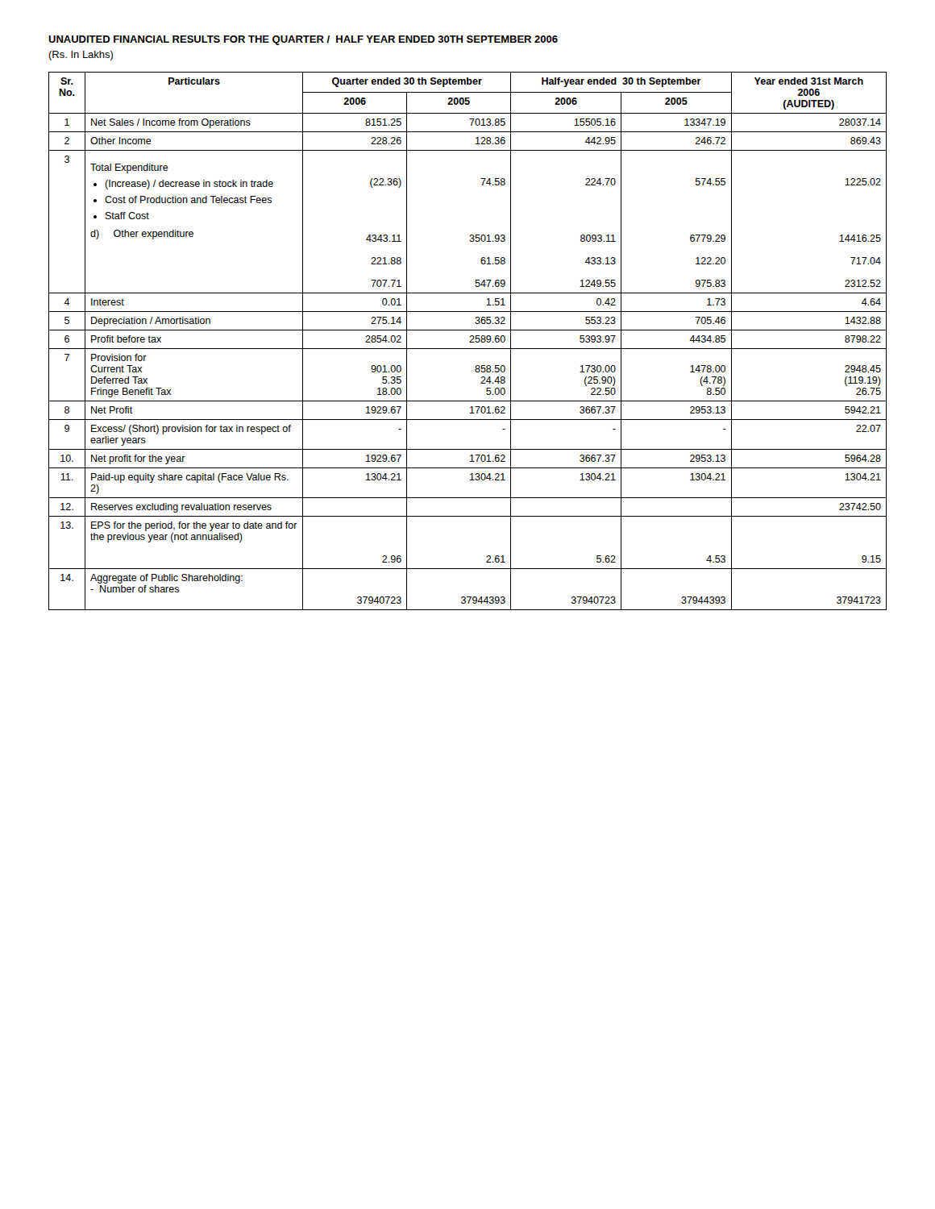UNAUDITED FINANCIAL RESULTS FOR THE QUARTER / HALF YEAR ENDED 30TH SEPTEMBER 2006
(Rs. In Lakhs)
| Sr. No. | Particulars | Quarter ended 30 th September | Half-year ended 30 th September | Year ended 31st March 2006 (AUDITED) |
| --- | --- | --- | --- | --- |
| 2006 | 2005 | 2006 | 2005 |
| 1 | Net Sales / Income from Operations | 8151.25 | 7013.85 | 15505.16 | 13347.19 | 28037.14 |
| 2 | Other Income | 228.26 | 128.36 | 442.95 | 246.72 | 869.43 |
| 3 | Total Expenditure (Increase) / decrease in stock in trade Cost of Production and Telecast Fees Staff Cost d) Other expenditure | (22.36) 4343.11 221.88 707.71 | 74.58 3501.93 61.58 547.69 | 224.70 8093.11 433.13 1249.55 | 574.55 6779.29 122.20 975.83 | 1225.02 14416.25 717.04 2312.52 |
| 4 | Interest | 0.01 | 1.51 | 0.42 | 1.73 | 4.64 |
| 5 | Depreciation / Amortisation | 275.14 | 365.32 | 553.23 | 705.46 | 1432.88 |
| 6 | Profit before tax | 2854.02 | 2589.60 | 5393.97 | 4434.85 | 8798.22 |
| 7 | Provision for Current Tax Deferred Tax Fringe Benefit Tax | 901.00 5.35 18.00 | 858.50 24.48 5.00 | 1730.00 (25.90) 22.50 | 1478.00 (4.78) 8.50 | 2948.45 (119.19) 26.75 |
| 8 | Net Profit | 1929.67 | 1701.62 | 3667.37 | 2953.13 | 5942.21 |
| 9 | Excess/ (Short) provision for tax in respect of earlier years | - | - | - | - | 22.07 |
| 10. | Net profit for the year | 1929.67 | 1701.62 | 3667.37 | 2953.13 | 5964.28 |
| 11. | Paid-up equity share capital (Face Value Rs. 2) | 1304.21 | 1304.21 | 1304.21 | 1304.21 | 1304.21 |
| 12. | Reserves excluding revaluation reserves | | | | | 23742.50 |
| 13. | EPS for the period, for the year to date and for the previous year (not annualised) | 2.96 | 2.61 | 5.62 | 4.53 | 9.15 |
| 14. | Aggregate of Public Shareholding: - Number of shares | 37940723 | 37944393 | 37940723 | 37944393 | 37941723 |